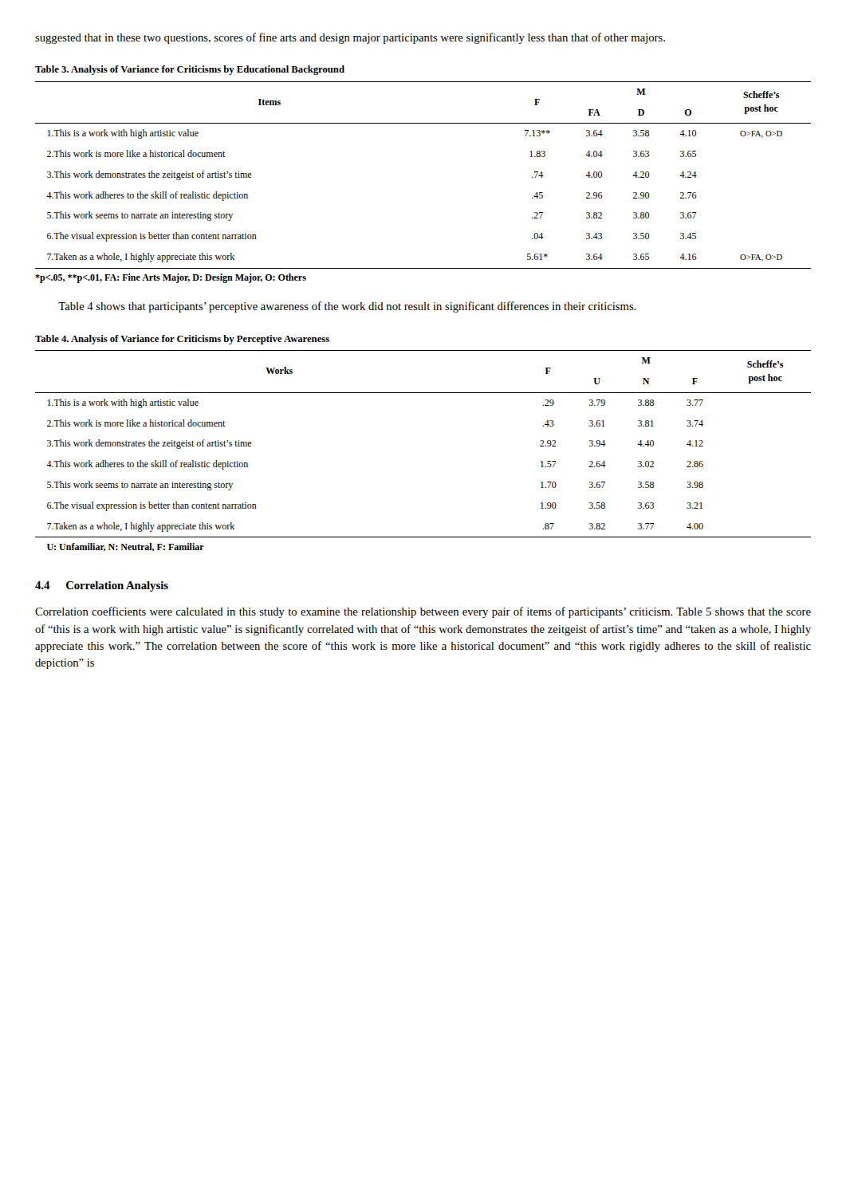suggested that in these two questions, scores of fine arts and design major participants were significantly less than that of other majors.
Table 3. Analysis of Variance for Criticisms by Educational Background
| Items | F | M | Scheffe’s post hoc |
| --- | --- | --- | --- |
| FA | D | O |
| 1.This is a work with high artistic value | 7.13** | 3.64 | 3.58 | 4.10 | O>FA, O>D |
| 2.This work is more like a historical document | 1.83 | 4.04 | 3.63 | 3.65 | |
| 3.This work demonstrates the zeitgeist of artist’s time | .74 | 4.00 | 4.20 | 4.24 | |
| 4.This work adheres to the skill of realistic depiction | .45 | 2.96 | 2.90 | 2.76 | |
| 5.This work seems to narrate an interesting story | .27 | 3.82 | 3.80 | 3.67 | |
| 6.The visual expression is better than content narration | .04 | 3.43 | 3.50 | 3.45 | |
| 7.Taken as a whole, I highly appreciate this work | 5.61* | 3.64 | 3.65 | 4.16 | O>FA, O>D |
*p<.05, **p<.01, FA: Fine Arts Major, D: Design Major, O: Others
Table 4 shows that participants’ perceptive awareness of the work did not result in significant differences in their criticisms.
Table 4. Analysis of Variance for Criticisms by Perceptive Awareness
| Works | F | M | Scheffe’s post hoc |
| --- | --- | --- | --- |
| U | N | F |
| 1.This is a work with high artistic value | .29 | 3.79 | 3.88 | 3.77 | |
| 2.This work is more like a historical document | .43 | 3.61 | 3.81 | 3.74 | |
| 3.This work demonstrates the zeitgeist of artist’s time | 2.92 | 3.94 | 4.40 | 4.12 | |
| 4.This work adheres to the skill of realistic depiction | 1.57 | 2.64 | 3.02 | 2.86 | |
| 5.This work seems to narrate an interesting story | 1.70 | 3.67 | 3.58 | 3.98 | |
| 6.The visual expression is better than content narration | 1.90 | 3.58 | 3.63 | 3.21 | |
| 7.Taken as a whole, I highly appreciate this work | .87 | 3.82 | 3.77 | 4.00 | |
U: Unfamiliar, N: Neutral, F: Familiar
4.4 Correlation Analysis
Correlation coefficients were calculated in this study to examine the relationship between every pair of items of participants’ criticism. Table 5 shows that the score of “this is a work with high artistic value” is significantly correlated with that of “this work demonstrates the zeitgeist of artist’s time” and “taken as a whole, I highly appreciate this work.” The correlation between the score of “this work is more like a historical document” and “this work rigidly adheres to the skill of realistic depiction” is